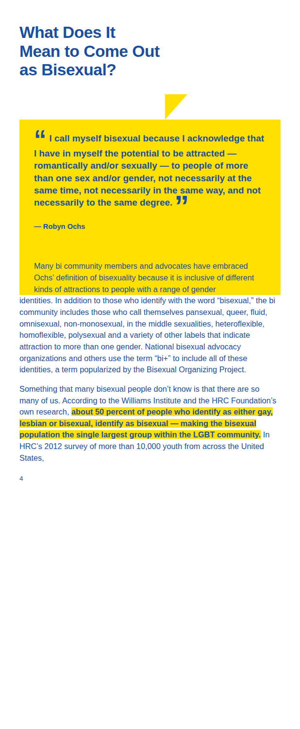What Does It
Mean to Come Out
as Bisexual?
“
I call myself bisexual because I acknowledge that I have in myself the potential to be attracted — romantically and/or sexually — to people of more than one sex and/or gender, not necessarily at the same time, not necessarily in the same way, and not necessarily to the same degree.”
— Robyn Ochs
Many bi community members and advocates have embraced Ochs’ definition of bisexuality because it is inclusive of different kinds of attractions to people with a range of gender
identities. In addition to those who identify with the word “bisexual,” the bi community includes those who call themselves pansexual, queer, fluid, omnisexual, non-monosexual, in the middle sexualities, heteroflexible, homoflexible, polysexual and a variety of other labels that indicate attraction to more than one gender. National bisexual advocacy organizations and others use the term “bi+” to include all of these identities, a term popularized by the Bisexual Organizing Project.
Something that many bisexual people don’t know is that there are so many of us. According to the Williams Institute and the HRC Foundation’s own research, about 50 percent of people who identify as either gay, lesbian or bisexual, identify as bisexual — making the bisexual population the single largest group within the LGBT community. In HRC’s 2012 survey of more than 10,000 youth from across the United States,
4